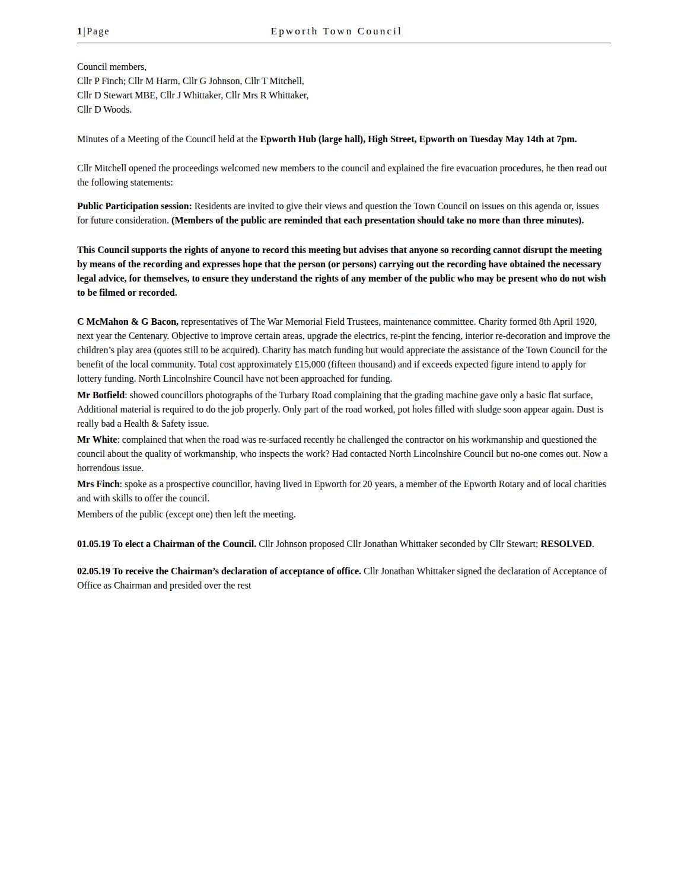1|Page
Epworth Town Council
Council members,
Cllr P Finch; Cllr M Harm, Cllr G Johnson, Cllr T Mitchell,
Cllr D Stewart MBE, Cllr J Whittaker, Cllr Mrs R Whittaker,
Cllr D Woods.
Minutes of a Meeting of the Council held at the Epworth Hub (large hall), High Street, Epworth on Tuesday May 14th at 7pm.
Cllr Mitchell opened the proceedings welcomed new members to the council and explained the fire evacuation procedures, he then read out the following statements:
Public Participation session: Residents are invited to give their views and question the Town Council on issues on this agenda or, issues for future consideration. (Members of the public are reminded that each presentation should take no more than three minutes).
This Council supports the rights of anyone to record this meeting but advises that anyone so recording cannot disrupt the meeting by means of the recording and expresses hope that the person (or persons) carrying out the recording have obtained the necessary legal advice, for themselves, to ensure they understand the rights of any member of the public who may be present who do not wish to be filmed or recorded.
C McMahon & G Bacon, representatives of The War Memorial Field Trustees, maintenance committee. Charity formed 8th April 1920, next year the Centenary. Objective to improve certain areas, upgrade the electrics, re-pint the fencing, interior re-decoration and improve the children’s play area (quotes still to be acquired). Charity has match funding but would appreciate the assistance of the Town Council for the benefit of the local community. Total cost approximately £15,000 (fifteen thousand) and if exceeds expected figure intend to apply for lottery funding. North Lincolnshire Council have not been approached for funding.
Mr Botfield: showed councillors photographs of the Turbary Road complaining that the grading machine gave only a basic flat surface, Additional material is required to do the job properly. Only part of the road worked, pot holes filled with sludge soon appear again. Dust is really bad a Health & Safety issue.
Mr White: complained that when the road was re-surfaced recently he challenged the contractor on his workmanship and questioned the council about the quality of workmanship, who inspects the work? Had contacted North Lincolnshire Council but no-one comes out. Now a horrendous issue.
Mrs Finch: spoke as a prospective councillor, having lived in Epworth for 20 years, a member of the Epworth Rotary and of local charities and with skills to offer the council.
Members of the public (except one) then left the meeting.
01.05.19 To elect a Chairman of the Council. Cllr Johnson proposed Cllr Jonathan Whittaker seconded by Cllr Stewart; RESOLVED.
02.05.19 To receive the Chairman’s declaration of acceptance of office. Cllr Jonathan Whittaker signed the declaration of Acceptance of Office as Chairman and presided over the rest